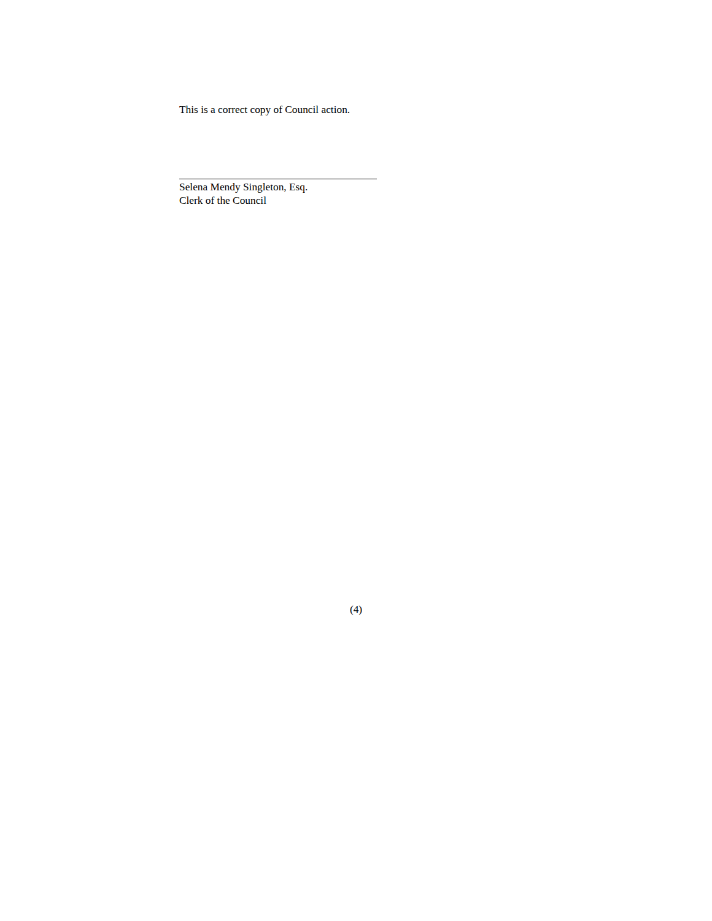This is a correct copy of Council action.
Selena Mendy Singleton, Esq.
Clerk of the Council
(4)